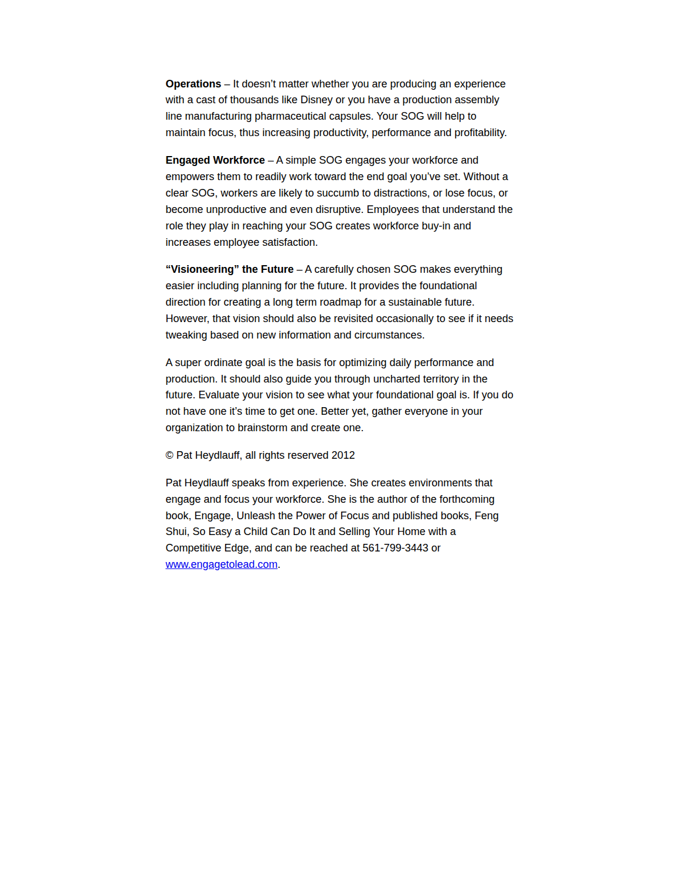Operations – It doesn’t matter whether you are producing an experience with a cast of thousands like Disney or you have a production assembly line manufacturing pharmaceutical capsules. Your SOG will help to maintain focus, thus increasing productivity, performance and profitability.
Engaged Workforce – A simple SOG engages your workforce and empowers them to readily work toward the end goal you’ve set. Without a clear SOG, workers are likely to succumb to distractions, or lose focus, or become unproductive and even disruptive. Employees that understand the role they play in reaching your SOG creates workforce buy-in and increases employee satisfaction.
“Visioneering” the Future – A carefully chosen SOG makes everything easier including planning for the future. It provides the foundational direction for creating a long term roadmap for a sustainable future. However, that vision should also be revisited occasionally to see if it needs tweaking based on new information and circumstances.
A super ordinate goal is the basis for optimizing daily performance and production. It should also guide you through uncharted territory in the future. Evaluate your vision to see what your foundational goal is. If you do not have one it’s time to get one. Better yet, gather everyone in your organization to brainstorm and create one.
© Pat Heydlauff, all rights reserved 2012
Pat Heydlauff speaks from experience. She creates environments that engage and focus your workforce. She is the author of the forthcoming book, Engage, Unleash the Power of Focus and published books, Feng Shui, So Easy a Child Can Do It and Selling Your Home with a Competitive Edge, and can be reached at 561-799-3443 or www.engagetolead.com.